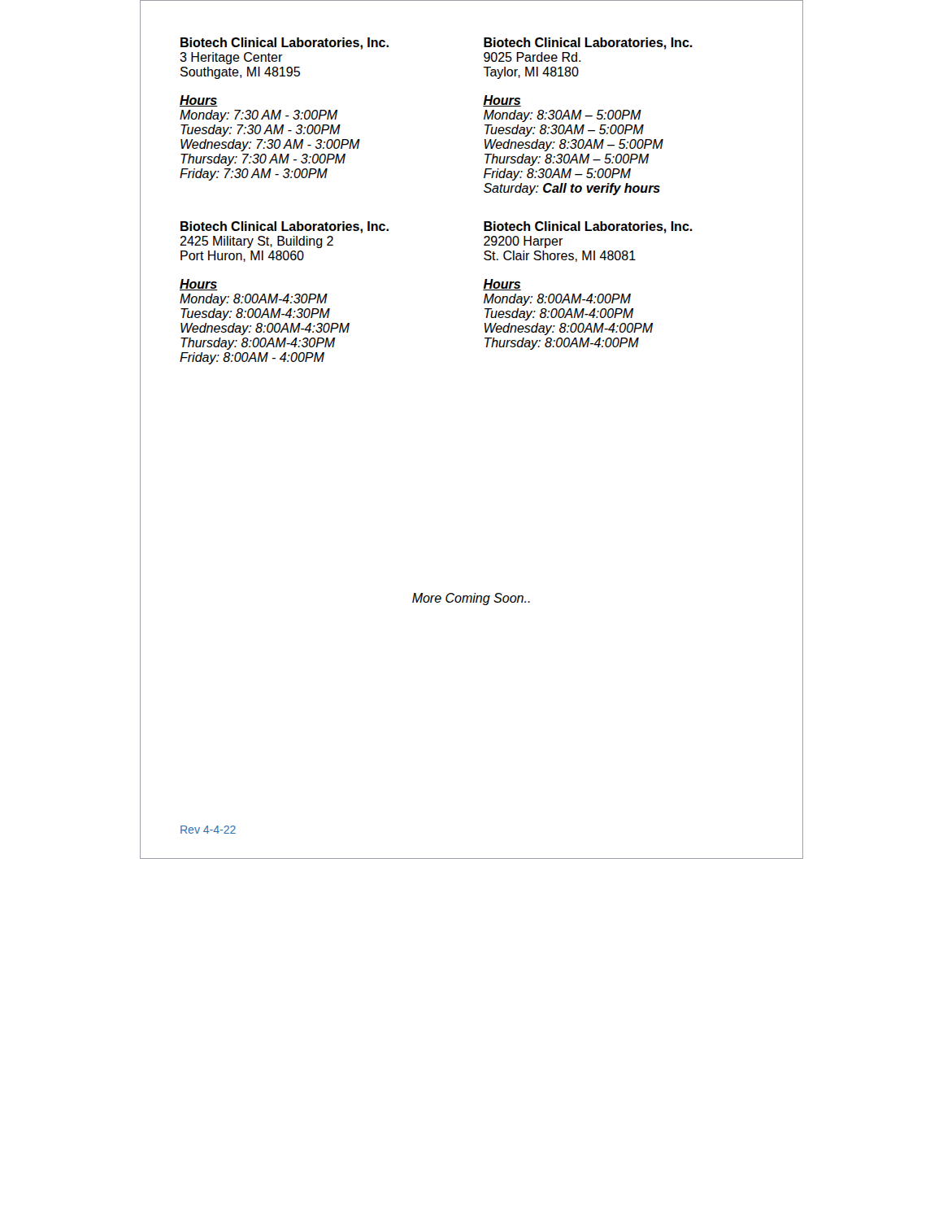Biotech Clinical Laboratories, Inc.
3 Heritage Center
Southgate, MI 48195
Hours
Monday: 7:30 AM - 3:00PM
Tuesday: 7:30 AM - 3:00PM
Wednesday: 7:30 AM - 3:00PM
Thursday: 7:30 AM - 3:00PM
Friday: 7:30 AM - 3:00PM
Biotech Clinical Laboratories, Inc.
9025 Pardee Rd.
Taylor, MI 48180
Hours
Monday: 8:30AM – 5:00PM
Tuesday: 8:30AM – 5:00PM
Wednesday: 8:30AM – 5:00PM
Thursday: 8:30AM – 5:00PM
Friday: 8:30AM – 5:00PM
Saturday: Call to verify hours
Biotech Clinical Laboratories, Inc.
2425 Military St, Building 2
Port Huron, MI 48060
Hours
Monday: 8:00AM-4:30PM
Tuesday: 8:00AM-4:30PM
Wednesday: 8:00AM-4:30PM
Thursday: 8:00AM-4:30PM
Friday: 8:00AM - 4:00PM
Biotech Clinical Laboratories, Inc.
29200 Harper
St. Clair Shores, MI 48081
Hours
Monday: 8:00AM-4:00PM
Tuesday: 8:00AM-4:00PM
Wednesday: 8:00AM-4:00PM
Thursday: 8:00AM-4:00PM
More Coming Soon..
Rev 4-4-22